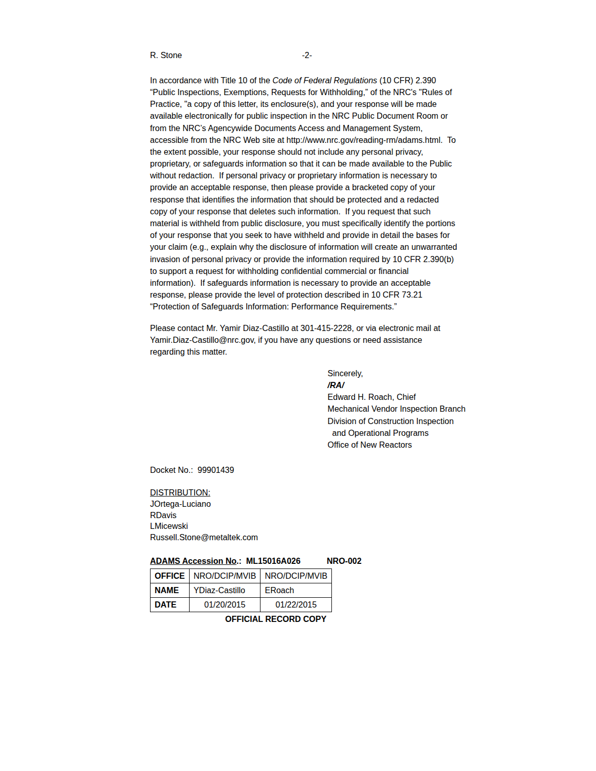R. Stone
-2-
In accordance with Title 10 of the Code of Federal Regulations (10 CFR) 2.390 “Public Inspections, Exemptions, Requests for Withholding,” of the NRC's "Rules of Practice, "a copy of this letter, its enclosure(s), and your response will be made available electronically for public inspection in the NRC Public Document Room or from the NRC’s Agencywide Documents Access and Management System, accessible from the NRC Web site at http://www.nrc.gov/reading-rm/adams.html. To the extent possible, your response should not include any personal privacy, proprietary, or safeguards information so that it can be made available to the Public without redaction. If personal privacy or proprietary information is necessary to provide an acceptable response, then please provide a bracketed copy of your response that identifies the information that should be protected and a redacted copy of your response that deletes such information. If you request that such material is withheld from public disclosure, you must specifically identify the portions of your response that you seek to have withheld and provide in detail the bases for your claim (e.g., explain why the disclosure of information will create an unwarranted invasion of personal privacy or provide the information required by 10 CFR 2.390(b) to support a request for withholding confidential commercial or financial information). If safeguards information is necessary to provide an acceptable response, please provide the level of protection described in 10 CFR 73.21 “Protection of Safeguards Information: Performance Requirements.”
Please contact Mr. Yamir Diaz-Castillo at 301-415-2228, or via electronic mail at Yamir.Diaz-Castillo@nrc.gov, if you have any questions or need assistance regarding this matter.
Sincerely,
/RA/
Edward H. Roach, Chief
Mechanical Vendor Inspection Branch
Division of Construction Inspection
and Operational Programs
Office of New Reactors
Docket No.: 99901439
DISTRIBUTION:
JOrtega-Luciano
RDavis
LMicewski
Russell.Stone@metaltek.com
ADAMS Accession No.: ML15016A026NRO-002
| OFFICE | NRO/DCIP/MVIB | NRO/DCIP/MVIB |
| NAME | YDiaz-Castillo | ERoach |
| DATE | 01/20/2015 | 01/22/2015 |
OFFICIAL RECORD COPY